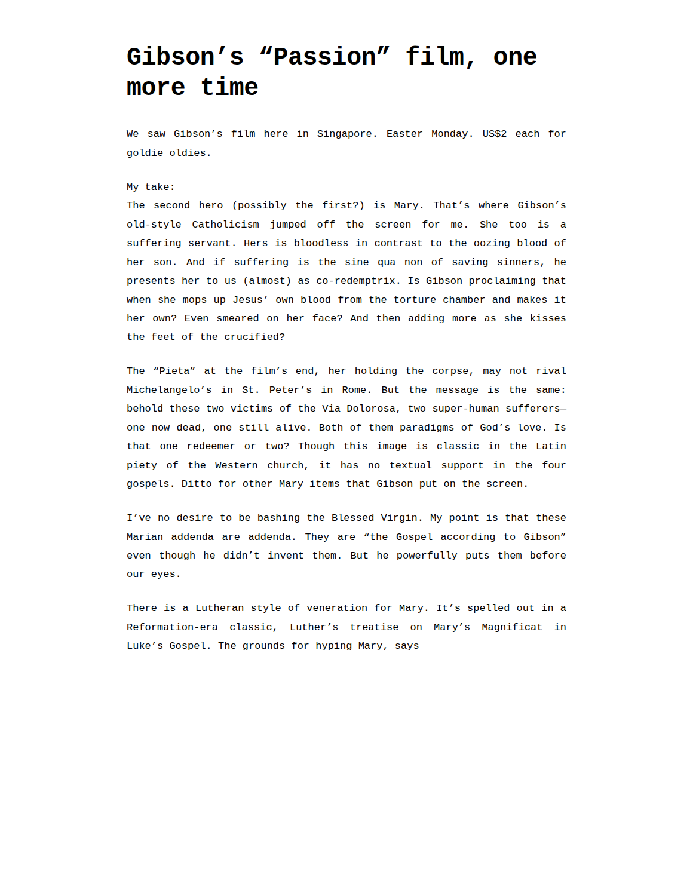Gibson’s “Passion” film, one more time
We saw Gibson’s film here in Singapore. Easter Monday. US$2 each for goldie oldies.
My take:
The second hero (possibly the first?) is Mary. That’s where Gibson’s old-style Catholicism jumped off the screen for me. She too is a suffering servant. Hers is bloodless in contrast to the oozing blood of her son. And if suffering is the sine qua non of saving sinners, he presents her to us (almost) as co-redemptrix. Is Gibson proclaiming that when she mops up Jesus’ own blood from the torture chamber and makes it her own? Even smeared on her face? And then adding more as she kisses the feet of the crucified?
The “Pieta” at the film’s end, her holding the corpse, may not rival Michelangelo’s in St. Peter’s in Rome. But the message is the same: behold these two victims of the Via Dolorosa, two super-human sufferers—one now dead, one still alive. Both of them paradigms of God’s love. Is that one redeemer or two? Though this image is classic in the Latin piety of the Western church, it has no textual support in the four gospels. Ditto for other Mary items that Gibson put on the screen.
I’ve no desire to be bashing the Blessed Virgin. My point is that these Marian addenda are addenda. They are “the Gospel according to Gibson” even though he didn’t invent them. But he powerfully puts them before our eyes.
There is a Lutheran style of veneration for Mary. It’s spelled out in a Reformation-era classic, Luther’s treatise on Mary’s Magnificat in Luke’s Gospel. The grounds for hyping Mary, says